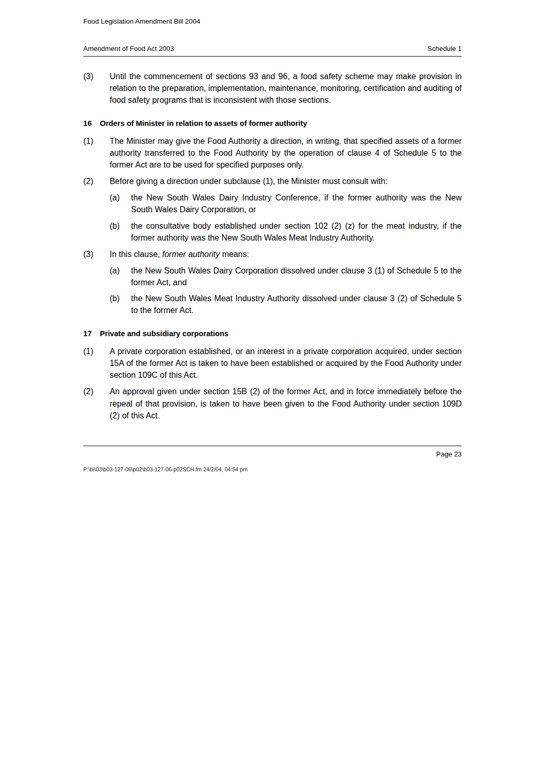Food Legislation Amendment Bill 2004
Amendment of Food Act 2003 Schedule 1
(3)
Until the commencement of sections 93 and 96, a food safety scheme may make provision in relation to the preparation, implementation, maintenance, monitoring, certification and auditing of food safety programs that is inconsistent with those sections.
16 Orders of Minister in relation to assets of former authority
(1)
The Minister may give the Food Authority a direction, in writing, that specified assets of a former authority transferred to the Food Authority by the operation of clause 4 of Schedule 5 to the former Act are to be used for specified purposes only.
(2)
Before giving a direction under subclause (1), the Minister must consult with:
(a)
the New South Wales Dairy Industry Conference, if the former authority was the New South Wales Dairy Corporation, or
(b)
the consultative body established under section 102 (2) (z) for the meat industry, if the former authority was the New South Wales Meat Industry Authority.
(3)
In this clause, former authority means:
(a)
the New South Wales Dairy Corporation dissolved under clause 3 (1) of Schedule 5 to the former Act, and
(b)
the New South Wales Meat Industry Authority dissolved under clause 3 (2) of Schedule 5 to the former Act.
17 Private and subsidiary corporations
(1)
A private corporation established, or an interest in a private corporation acquired, under section 15A of the former Act is taken to have been established or acquired by the Food Authority under section 109C of this Act.
(2)
An approval given under section 15B (2) of the former Act, and in force immediately before the repeal of that provision, is taken to have been given to the Food Authority under section 109D (2) of this Act.
Page 23
P:\bi\03\b03-127-06\p02\b03-127-06-p02SCH.fm 24/2/04, 04:54 pm